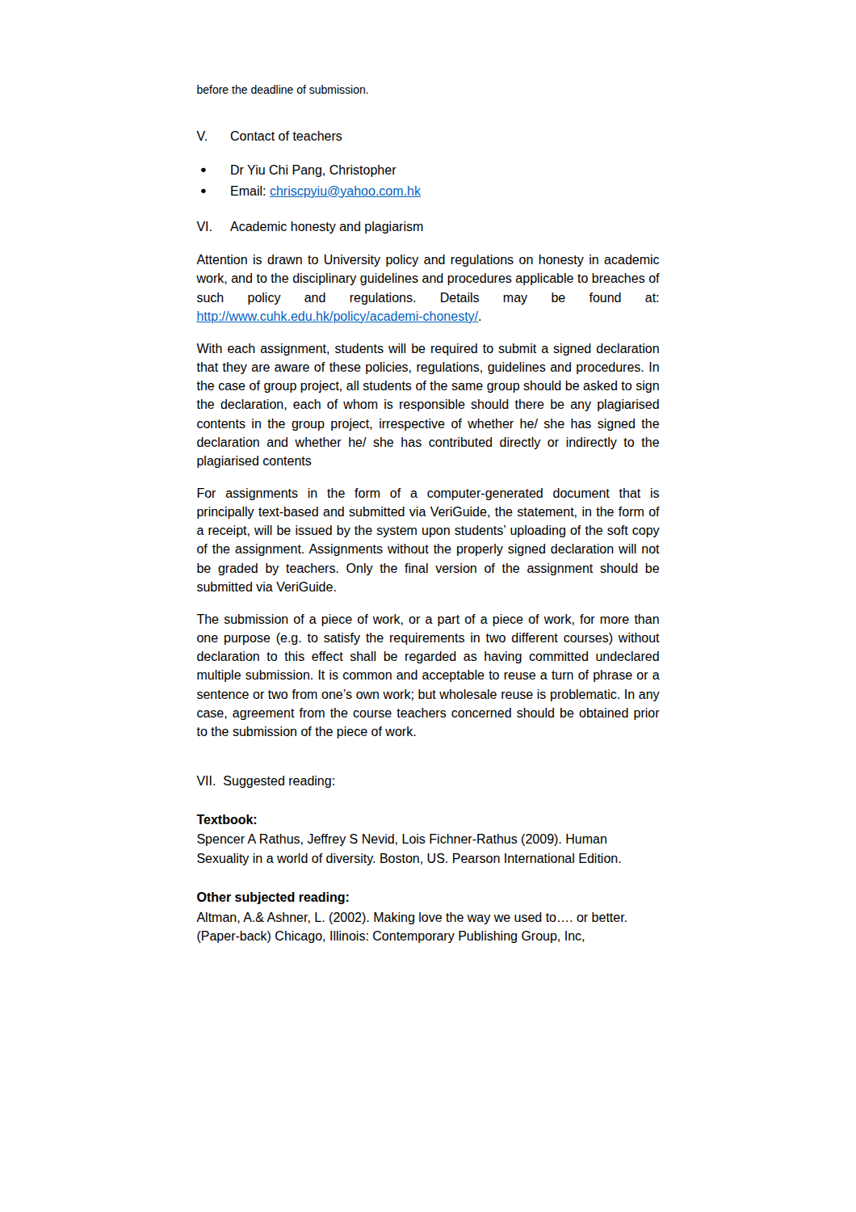before the deadline of submission.
V. Contact of teachers
Dr Yiu Chi Pang, Christopher
Email: chriscpyiu@yahoo.com.hk
VI. Academic honesty and plagiarism
Attention is drawn to University policy and regulations on honesty in academic work, and to the disciplinary guidelines and procedures applicable to breaches of such policy and regulations. Details may be found at: http://www.cuhk.edu.hk/policy/academi-chonesty/.
With each assignment, students will be required to submit a signed declaration that they are aware of these policies, regulations, guidelines and procedures. In the case of group project, all students of the same group should be asked to sign the declaration, each of whom is responsible should there be any plagiarised contents in the group project, irrespective of whether he/ she has signed the declaration and whether he/ she has contributed directly or indirectly to the plagiarised contents
For assignments in the form of a computer-generated document that is principally text-based and submitted via VeriGuide, the statement, in the form of a receipt, will be issued by the system upon students’ uploading of the soft copy of the assignment. Assignments without the properly signed declaration will not be graded by teachers. Only the final version of the assignment should be submitted via VeriGuide.
The submission of a piece of work, or a part of a piece of work, for more than one purpose (e.g. to satisfy the requirements in two different courses) without declaration to this effect shall be regarded as having committed undeclared multiple submission. It is common and acceptable to reuse a turn of phrase or a sentence or two from one’s own work; but wholesale reuse is problematic. In any case, agreement from the course teachers concerned should be obtained prior to the submission of the piece of work.
VII. Suggested reading:
Textbook:
Spencer A Rathus, Jeffrey S Nevid, Lois Fichner-Rathus (2009). Human Sexuality in a world of diversity. Boston, US. Pearson International Edition.
Other subjected reading:
Altman, A.& Ashner, L. (2002). Making love the way we used to…. or better. (Paper-back) Chicago, Illinois: Contemporary Publishing Group, Inc,